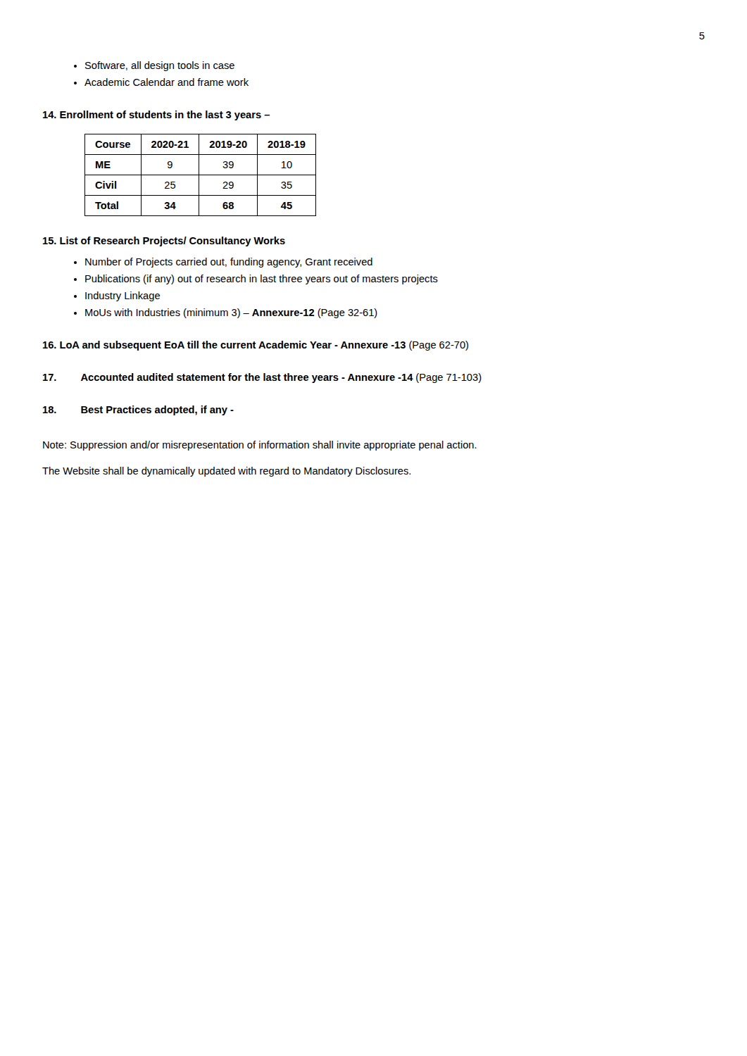5
Software, all design tools in case
Academic Calendar and frame work
14. Enrollment of students in the last 3 years –
| Course | 2020-21 | 2019-20 | 2018-19 |
| --- | --- | --- | --- |
| ME | 9 | 39 | 10 |
| Civil | 25 | 29 | 35 |
| Total | 34 | 68 | 45 |
15. List of Research Projects/ Consultancy Works
Number of Projects carried out, funding agency, Grant received
Publications (if any) out of research in last three years out of masters projects
Industry Linkage
MoUs with Industries (minimum 3) – Annexure-12 (Page 32-61)
16. LoA and subsequent EoA till the current Academic Year - Annexure -13 (Page 62-70)
17. Accounted audited statement for the last three years - Annexure -14 (Page 71-103)
18. Best Practices adopted, if any -
Note: Suppression and/or misrepresentation of information shall invite appropriate penal action.
The Website shall be dynamically updated with regard to Mandatory Disclosures.